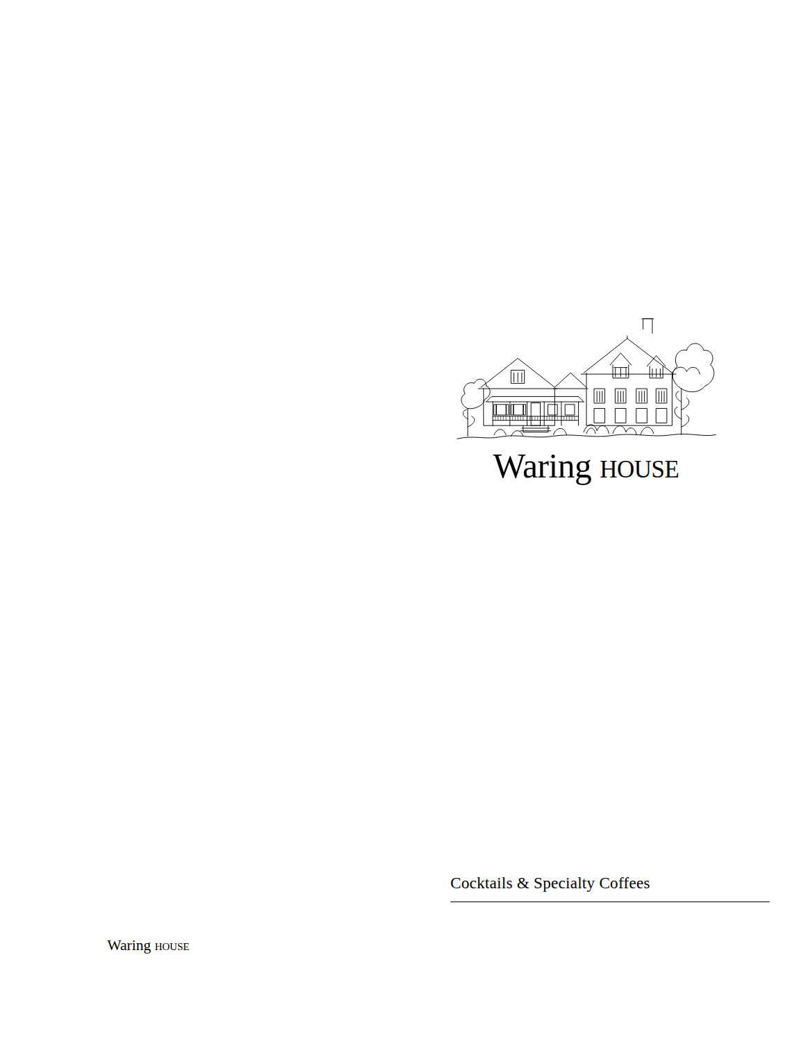Waring House
Cocktails & Specialty Coffees
Waring House